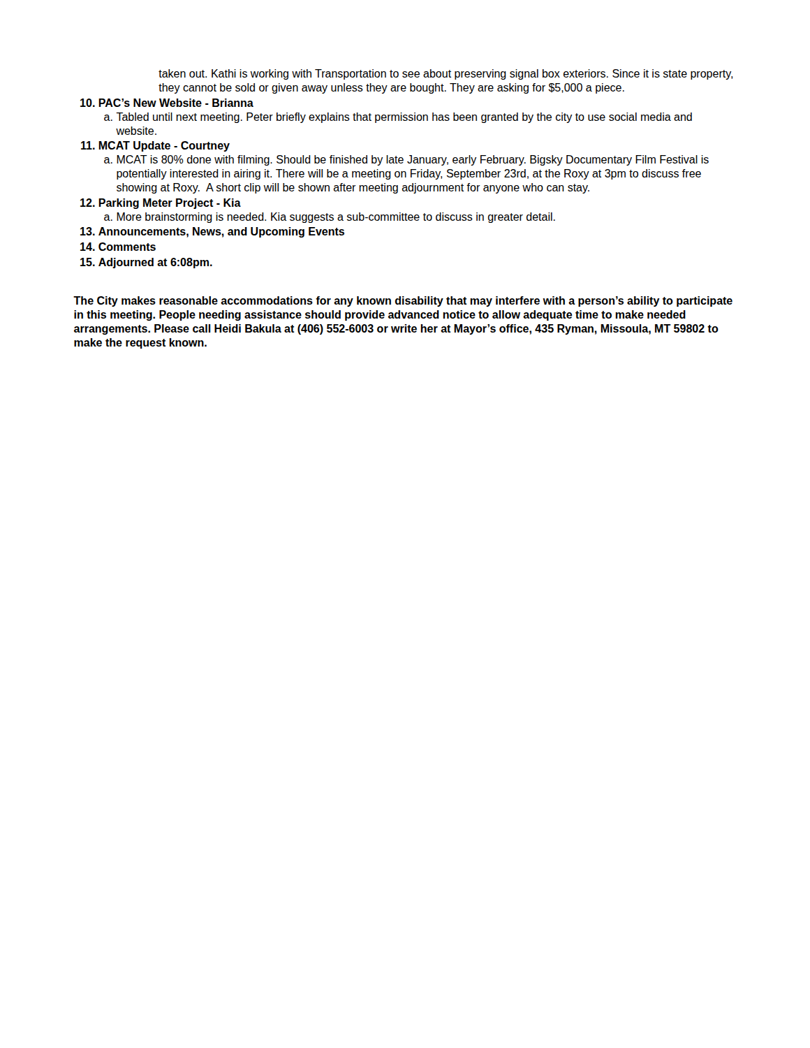taken out. Kathi is working with Transportation to see about preserving signal box exteriors. Since it is state property, they cannot be sold or given away unless they are bought. They are asking for $5,000 a piece.
PAC’s New Website - Brianna
Tabled until next meeting. Peter briefly explains that permission has been granted by the city to use social media and website.
MCAT Update - Courtney
MCAT is 80% done with filming. Should be finished by late January, early February. Bigsky Documentary Film Festival is potentially interested in airing it. There will be a meeting on Friday, September 23rd, at the Roxy at 3pm to discuss free showing at Roxy. A short clip will be shown after meeting adjournment for anyone who can stay.
Parking Meter Project - Kia
More brainstorming is needed. Kia suggests a sub-committee to discuss in greater detail.
Announcements, News, and Upcoming Events
Comments
Adjourned at 6:08pm.
The City makes reasonable accommodations for any known disability that may interfere with a person’s ability to participate in this meeting. People needing assistance should provide advanced notice to allow adequate time to make needed arrangements. Please call Heidi Bakula at (406) 552-6003 or write her at Mayor’s office, 435 Ryman, Missoula, MT 59802 to make the request known.